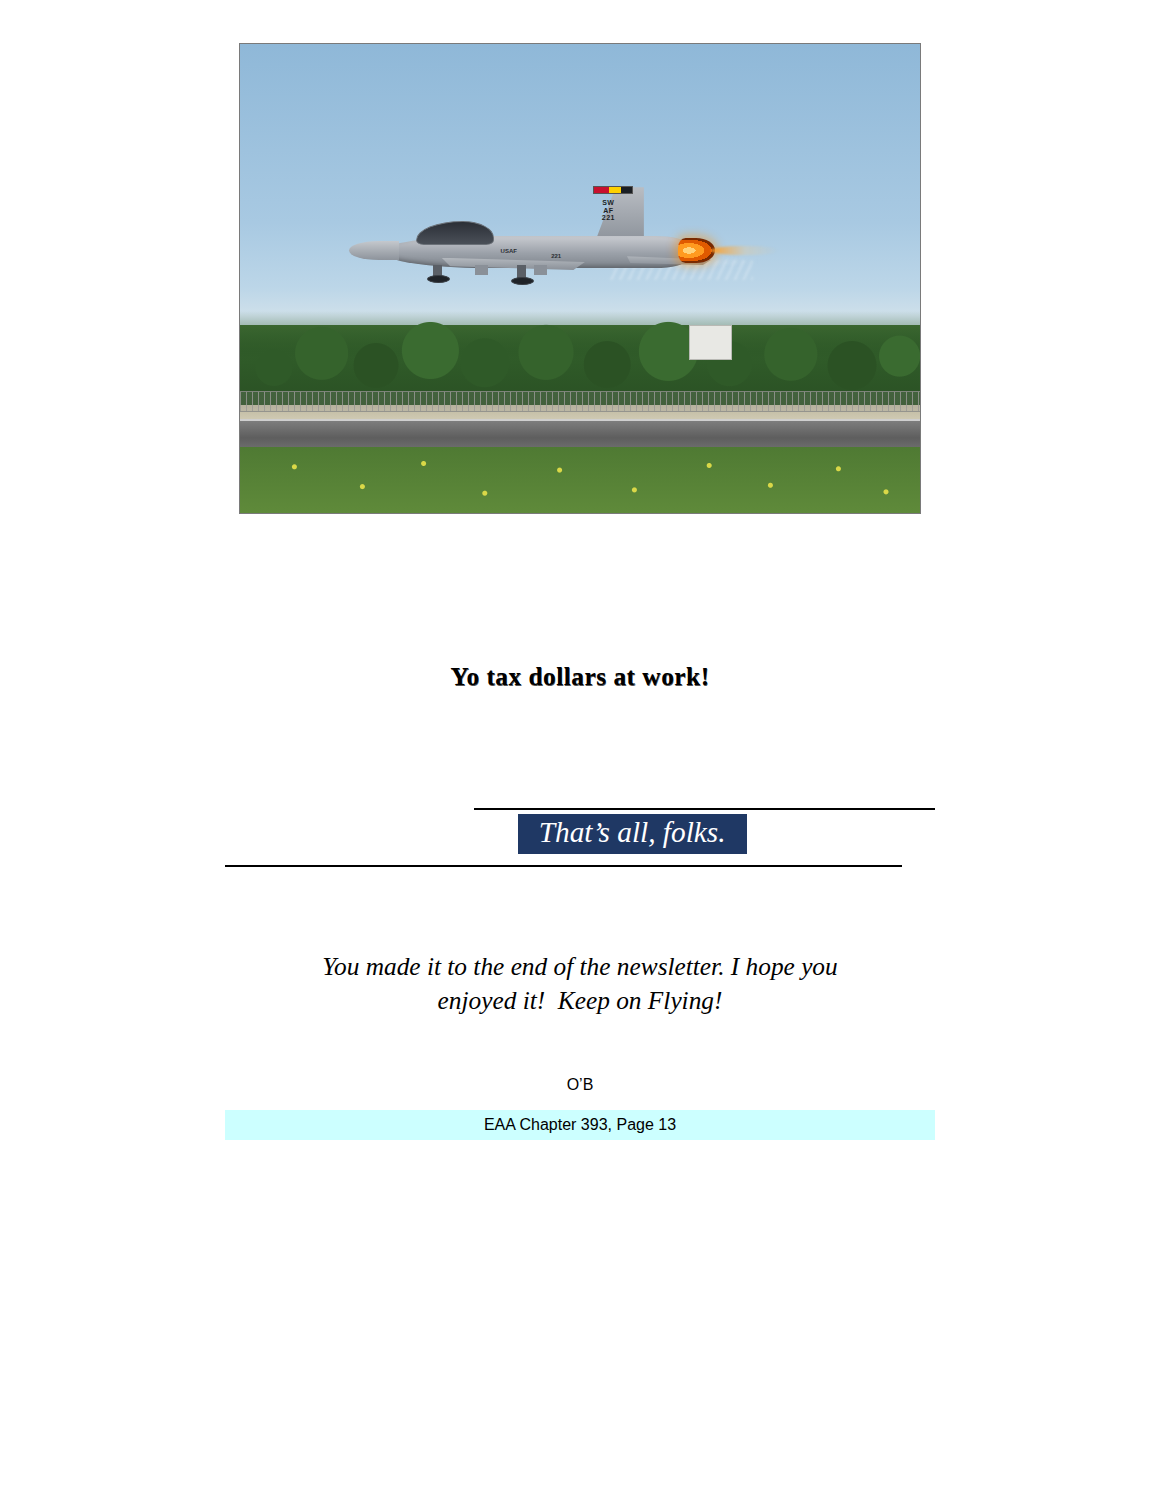SW
AF
221
USAF 221
Yo tax dollars at work!
That’s all, folks.
You made it to the end of the newsletter. I hope you
enjoyed it! Keep on Flying!
O’B
EAA Chapter 393, Page 13